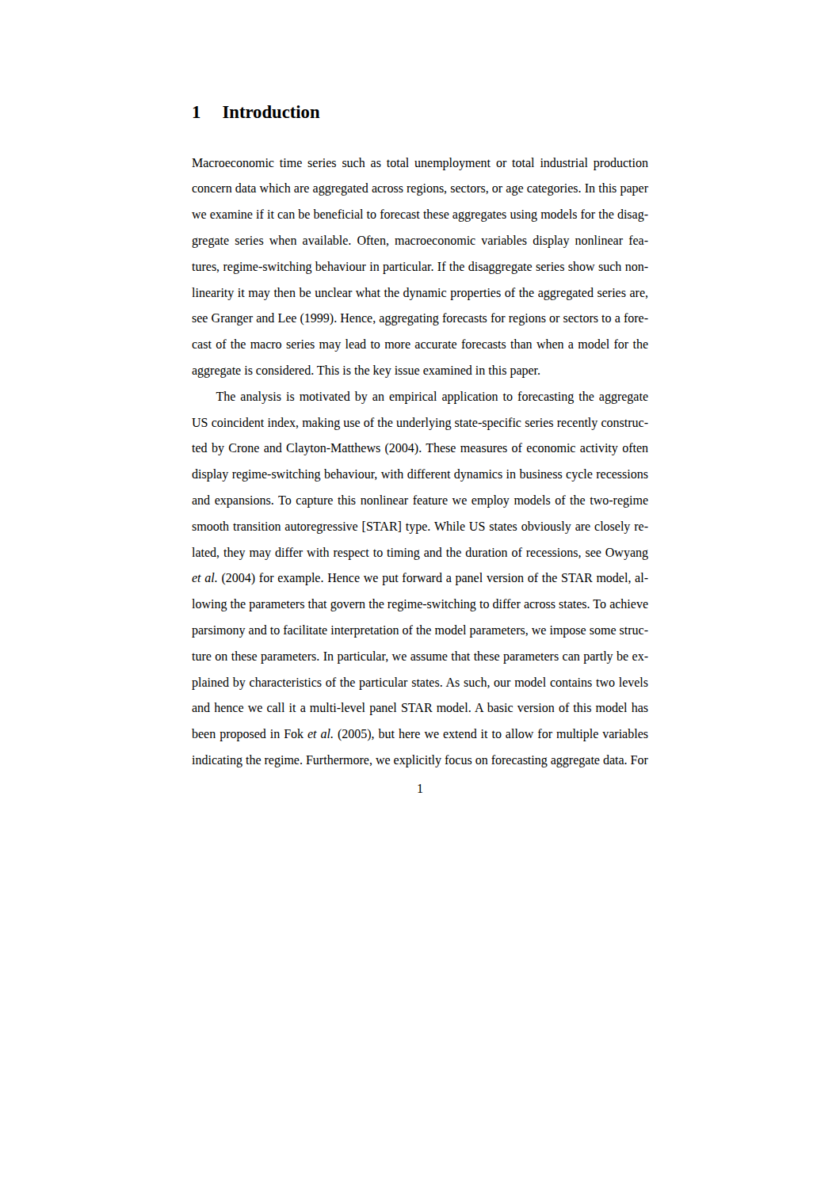1 Introduction
Macroeconomic time series such as total unemployment or total industrial production concern data which are aggregated across regions, sectors, or age categories. In this paper we examine if it can be beneficial to forecast these aggregates using models for the disaggregate series when available. Often, macroeconomic variables display nonlinear features, regime-switching behaviour in particular. If the disaggregate series show such nonlinearity it may then be unclear what the dynamic properties of the aggregated series are, see Granger and Lee (1999). Hence, aggregating forecasts for regions or sectors to a forecast of the macro series may lead to more accurate forecasts than when a model for the aggregate is considered. This is the key issue examined in this paper.
The analysis is motivated by an empirical application to forecasting the aggregate US coincident index, making use of the underlying state-specific series recently constructed by Crone and Clayton-Matthews (2004). These measures of economic activity often display regime-switching behaviour, with different dynamics in business cycle recessions and expansions. To capture this nonlinear feature we employ models of the two-regime smooth transition autoregressive [STAR] type. While US states obviously are closely related, they may differ with respect to timing and the duration of recessions, see Owyang et al. (2004) for example. Hence we put forward a panel version of the STAR model, allowing the parameters that govern the regime-switching to differ across states. To achieve parsimony and to facilitate interpretation of the model parameters, we impose some structure on these parameters. In particular, we assume that these parameters can partly be explained by characteristics of the particular states. As such, our model contains two levels and hence we call it a multi-level panel STAR model. A basic version of this model has been proposed in Fok et al. (2005), but here we extend it to allow for multiple variables indicating the regime. Furthermore, we explicitly focus on forecasting aggregate data. For
1